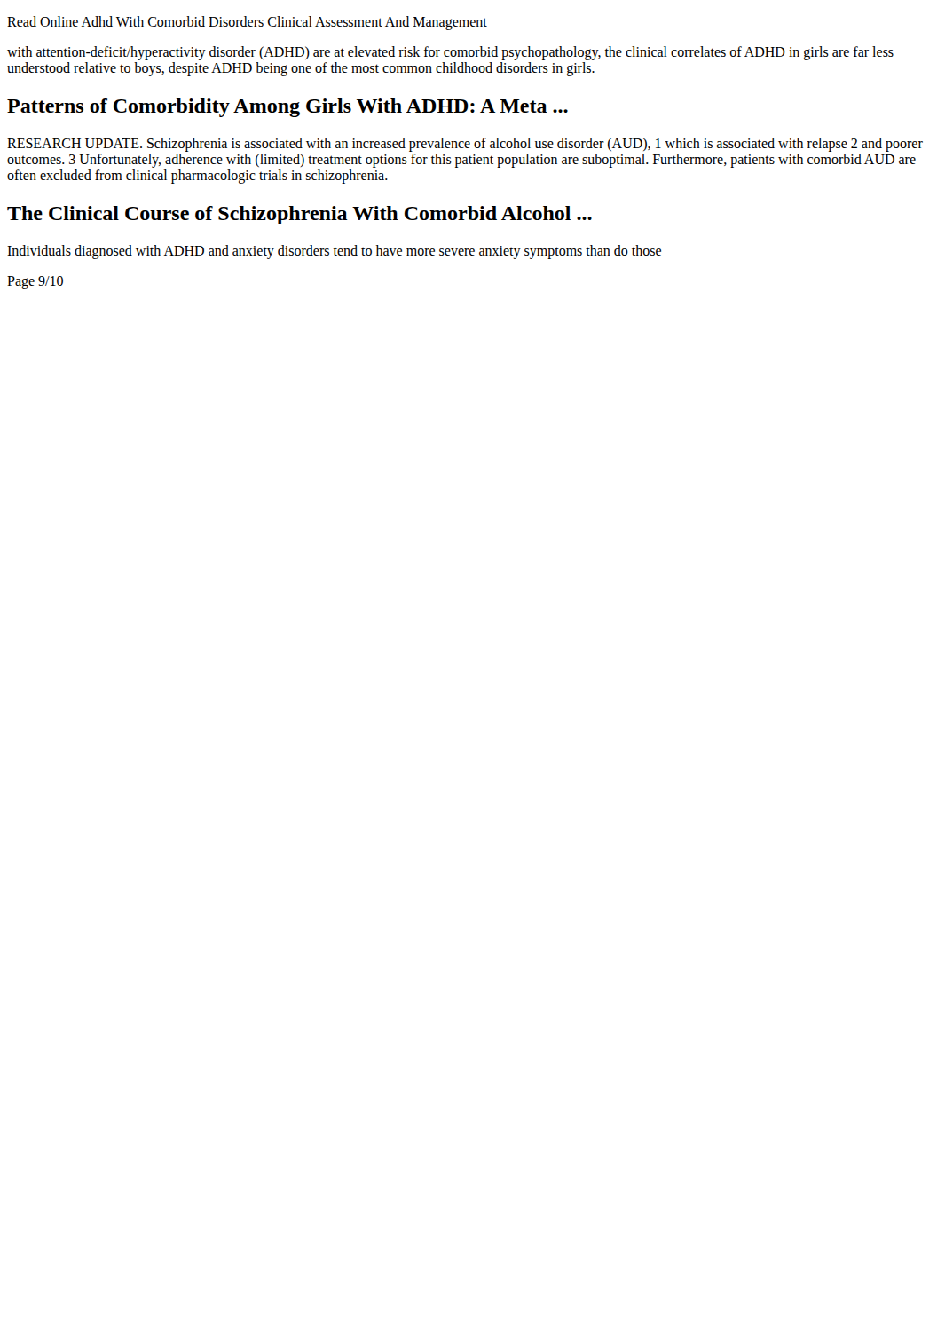Read Online Adhd With Comorbid Disorders Clinical Assessment And Management
with attention-deficit/hyperactivity disorder (ADHD) are at elevated risk for comorbid psychopathology, the clinical correlates of ADHD in girls are far less understood relative to boys, despite ADHD being one of the most common childhood disorders in girls.
Patterns of Comorbidity Among Girls With ADHD: A Meta ...
RESEARCH UPDATE. Schizophrenia is associated with an increased prevalence of alcohol use disorder (AUD), 1 which is associated with relapse 2 and poorer outcomes. 3 Unfortunately, adherence with (limited) treatment options for this patient population are suboptimal. Furthermore, patients with comorbid AUD are often excluded from clinical pharmacologic trials in schizophrenia.
The Clinical Course of Schizophrenia With Comorbid Alcohol ...
Individuals diagnosed with ADHD and anxiety disorders tend to have more severe anxiety symptoms than do those
Page 9/10